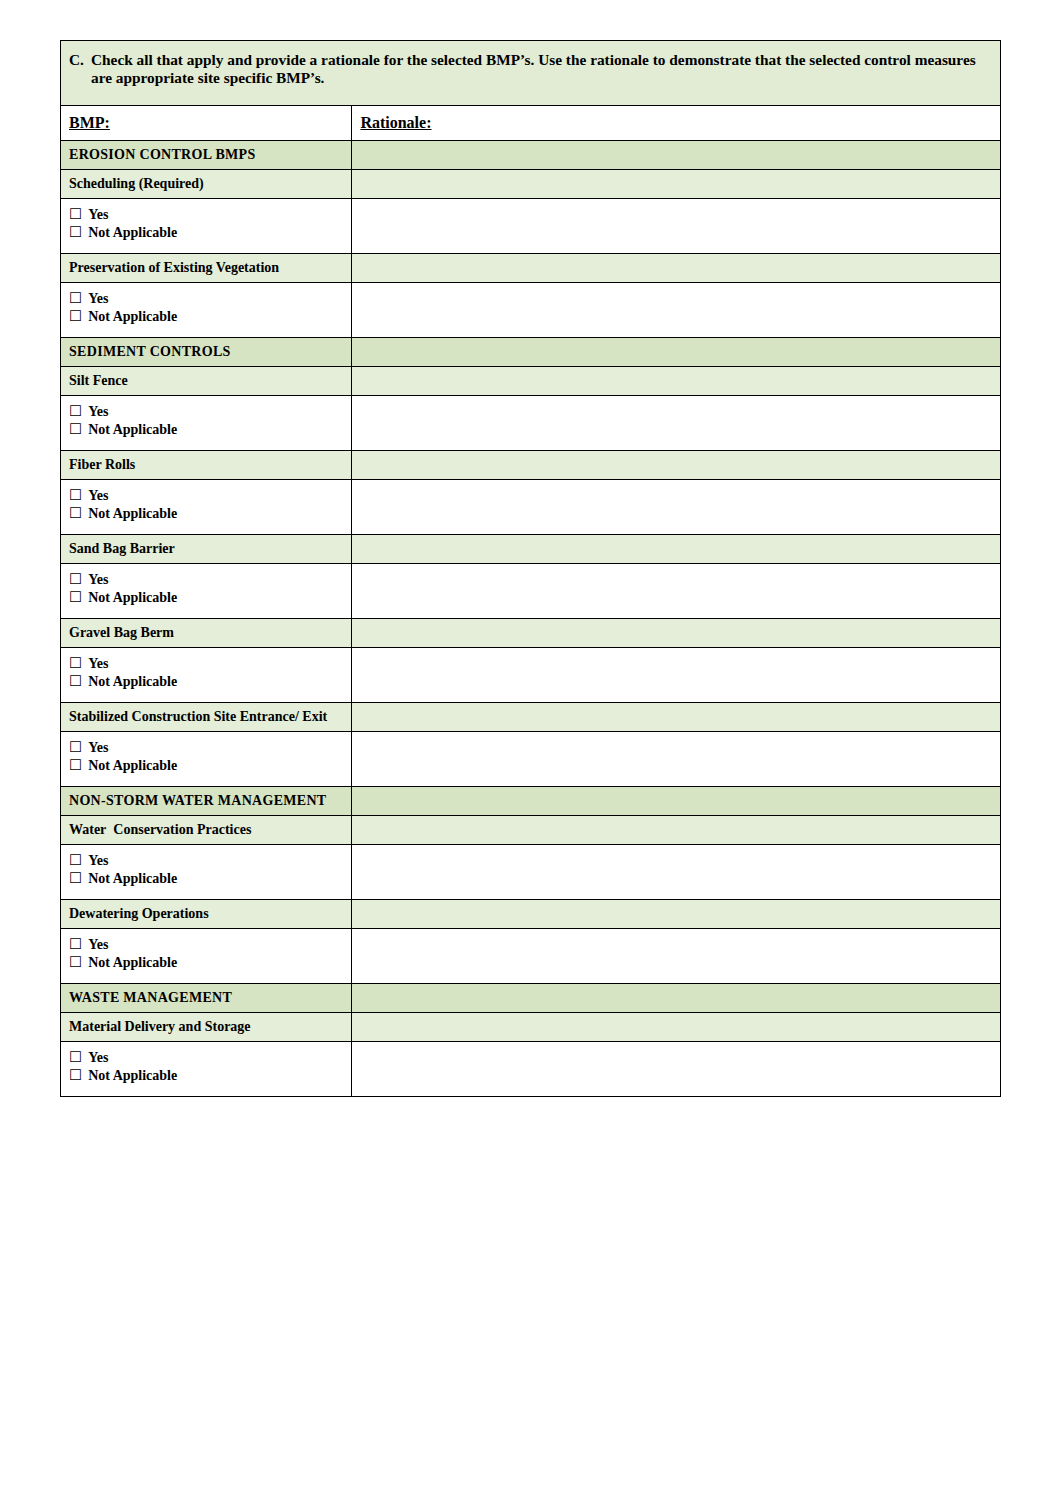| C. Check all that apply and provide a rationale for the selected BMP’s. Use the rationale to demonstrate that the selected control measures are appropriate site specific BMP’s. |
| BMP: | Rationale: |
| EROSION CONTROL BMPS | |
| Scheduling (Required) | |
| ☐ Yes ☐ Not Applicable | |
| Preservation of Existing Vegetation | |
| ☐ Yes ☐ Not Applicable | |
| SEDIMENT CONTROLS | |
| Silt Fence | |
| ☐ Yes ☐ Not Applicable | |
| Fiber Rolls | |
| ☐ Yes ☐ Not Applicable | |
| Sand Bag Barrier | |
| ☐ Yes ☐ Not Applicable | |
| Gravel Bag Berm | |
| ☐ Yes ☐ Not Applicable | |
| Stabilized Construction Site Entrance/ Exit | |
| ☐ Yes ☐ Not Applicable | |
| NON-STORM WATER MANAGEMENT | |
| Water Conservation Practices | |
| ☐ Yes ☐ Not Applicable | |
| Dewatering Operations | |
| ☐ Yes ☐ Not Applicable | |
| WASTE MANAGEMENT | |
| Material Delivery and Storage | |
| ☐ Yes ☐ Not Applicable | |